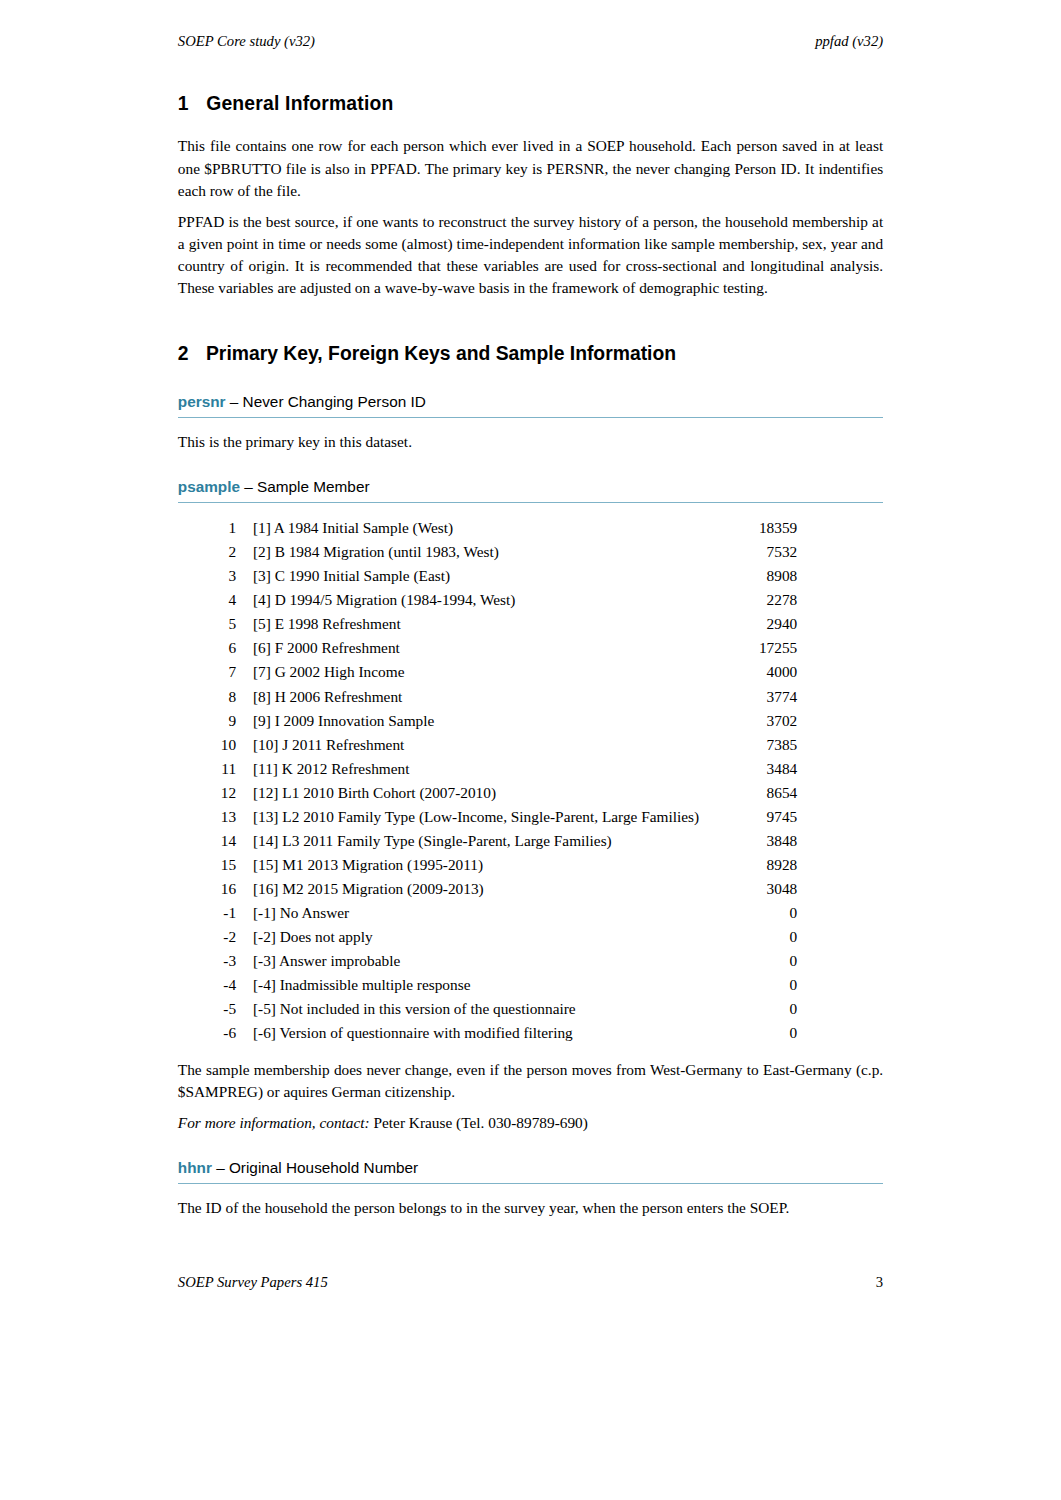SOEP Core study (v32) ppfad (v32)
1 General Information
This file contains one row for each person which ever lived in a SOEP household. Each person saved in at least one $PBRUTTO file is also in PPFAD. The primary key is PERSNR, the never changing Person ID. It indentifies each row of the file.
PPFAD is the best source, if one wants to reconstruct the survey history of a person, the household membership at a given point in time or needs some (almost) time-independent information like sample membership, sex, year and country of origin. It is recommended that these variables are used for cross-sectional and longitudinal analysis. These variables are adjusted on a wave-by-wave basis in the framework of demographic testing.
2 Primary Key, Foreign Keys and Sample Information
persnr – Never Changing Person ID
This is the primary key in this dataset.
psample – Sample Member
| 1 | [1] A 1984 Initial Sample (West) | 18359 |
| 2 | [2] B 1984 Migration (until 1983, West) | 7532 |
| 3 | [3] C 1990 Initial Sample (East) | 8908 |
| 4 | [4] D 1994/5 Migration (1984-1994, West) | 2278 |
| 5 | [5] E 1998 Refreshment | 2940 |
| 6 | [6] F 2000 Refreshment | 17255 |
| 7 | [7] G 2002 High Income | 4000 |
| 8 | [8] H 2006 Refreshment | 3774 |
| 9 | [9] I 2009 Innovation Sample | 3702 |
| 10 | [10] J 2011 Refreshment | 7385 |
| 11 | [11] K 2012 Refreshment | 3484 |
| 12 | [12] L1 2010 Birth Cohort (2007-2010) | 8654 |
| 13 | [13] L2 2010 Family Type (Low-Income, Single-Parent, Large Families) | 9745 |
| 14 | [14] L3 2011 Family Type (Single-Parent, Large Families) | 3848 |
| 15 | [15] M1 2013 Migration (1995-2011) | 8928 |
| 16 | [16] M2 2015 Migration (2009-2013) | 3048 |
| -1 | [-1] No Answer | 0 |
| -2 | [-2] Does not apply | 0 |
| -3 | [-3] Answer improbable | 0 |
| -4 | [-4] Inadmissible multiple response | 0 |
| -5 | [-5] Not included in this version of the questionnaire | 0 |
| -6 | [-6] Version of questionnaire with modified filtering | 0 |
The sample membership does never change, even if the person moves from West-Germany to East-Germany (c.p. $SAMPREG) or aquires German citizenship.
For more information, contact: Peter Krause (Tel. 030-89789-690)
hhnr – Original Household Number
The ID of the household the person belongs to in the survey year, when the person enters the SOEP.
SOEP Survey Papers 415 3